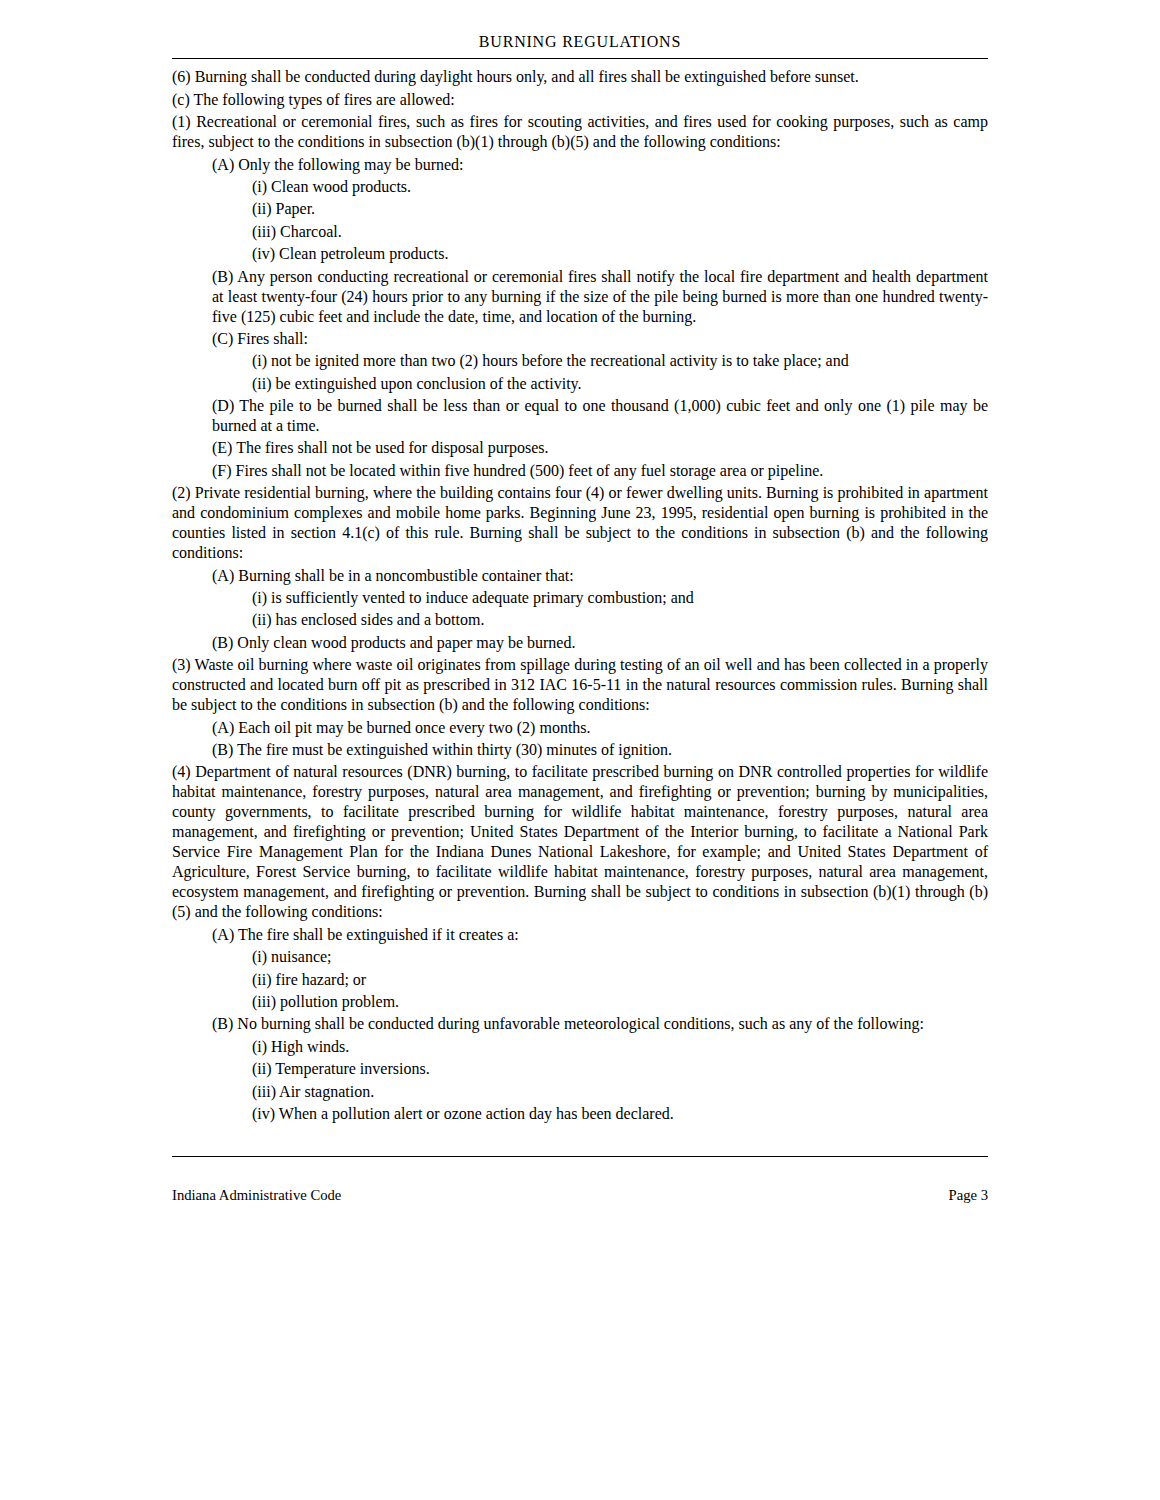BURNING REGULATIONS
(6) Burning shall be conducted during daylight hours only, and all fires shall be extinguished before sunset.
(c) The following types of fires are allowed:
(1) Recreational or ceremonial fires, such as fires for scouting activities, and fires used for cooking purposes, such as camp fires, subject to the conditions in subsection (b)(1) through (b)(5) and the following conditions:
(A) Only the following may be burned:
(i) Clean wood products.
(ii) Paper.
(iii) Charcoal.
(iv) Clean petroleum products.
(B) Any person conducting recreational or ceremonial fires shall notify the local fire department and health department at least twenty-four (24) hours prior to any burning if the size of the pile being burned is more than one hundred twenty-five (125) cubic feet and include the date, time, and location of the burning.
(C) Fires shall:
(i) not be ignited more than two (2) hours before the recreational activity is to take place; and
(ii) be extinguished upon conclusion of the activity.
(D) The pile to be burned shall be less than or equal to one thousand (1,000) cubic feet and only one (1) pile may be burned at a time.
(E) The fires shall not be used for disposal purposes.
(F) Fires shall not be located within five hundred (500) feet of any fuel storage area or pipeline.
(2) Private residential burning, where the building contains four (4) or fewer dwelling units. Burning is prohibited in apartment and condominium complexes and mobile home parks. Beginning June 23, 1995, residential open burning is prohibited in the counties listed in section 4.1(c) of this rule. Burning shall be subject to the conditions in subsection (b) and the following conditions:
(A) Burning shall be in a noncombustible container that:
(i) is sufficiently vented to induce adequate primary combustion; and
(ii) has enclosed sides and a bottom.
(B) Only clean wood products and paper may be burned.
(3) Waste oil burning where waste oil originates from spillage during testing of an oil well and has been collected in a properly constructed and located burn off pit as prescribed in 312 IAC 16-5-11 in the natural resources commission rules. Burning shall be subject to the conditions in subsection (b) and the following conditions:
(A) Each oil pit may be burned once every two (2) months.
(B) The fire must be extinguished within thirty (30) minutes of ignition.
(4) Department of natural resources (DNR) burning, to facilitate prescribed burning on DNR controlled properties for wildlife habitat maintenance, forestry purposes, natural area management, and firefighting or prevention; burning by municipalities, county governments, to facilitate prescribed burning for wildlife habitat maintenance, forestry purposes, natural area management, and firefighting or prevention; United States Department of the Interior burning, to facilitate a National Park Service Fire Management Plan for the Indiana Dunes National Lakeshore, for example; and United States Department of Agriculture, Forest Service burning, to facilitate wildlife habitat maintenance, forestry purposes, natural area management, ecosystem management, and firefighting or prevention. Burning shall be subject to conditions in subsection (b)(1) through (b)(5) and the following conditions:
(A) The fire shall be extinguished if it creates a:
(i) nuisance;
(ii) fire hazard; or
(iii) pollution problem.
(B) No burning shall be conducted during unfavorable meteorological conditions, such as any of the following:
(i) High winds.
(ii) Temperature inversions.
(iii) Air stagnation.
(iv) When a pollution alert or ozone action day has been declared.
Indiana Administrative Code Page 3